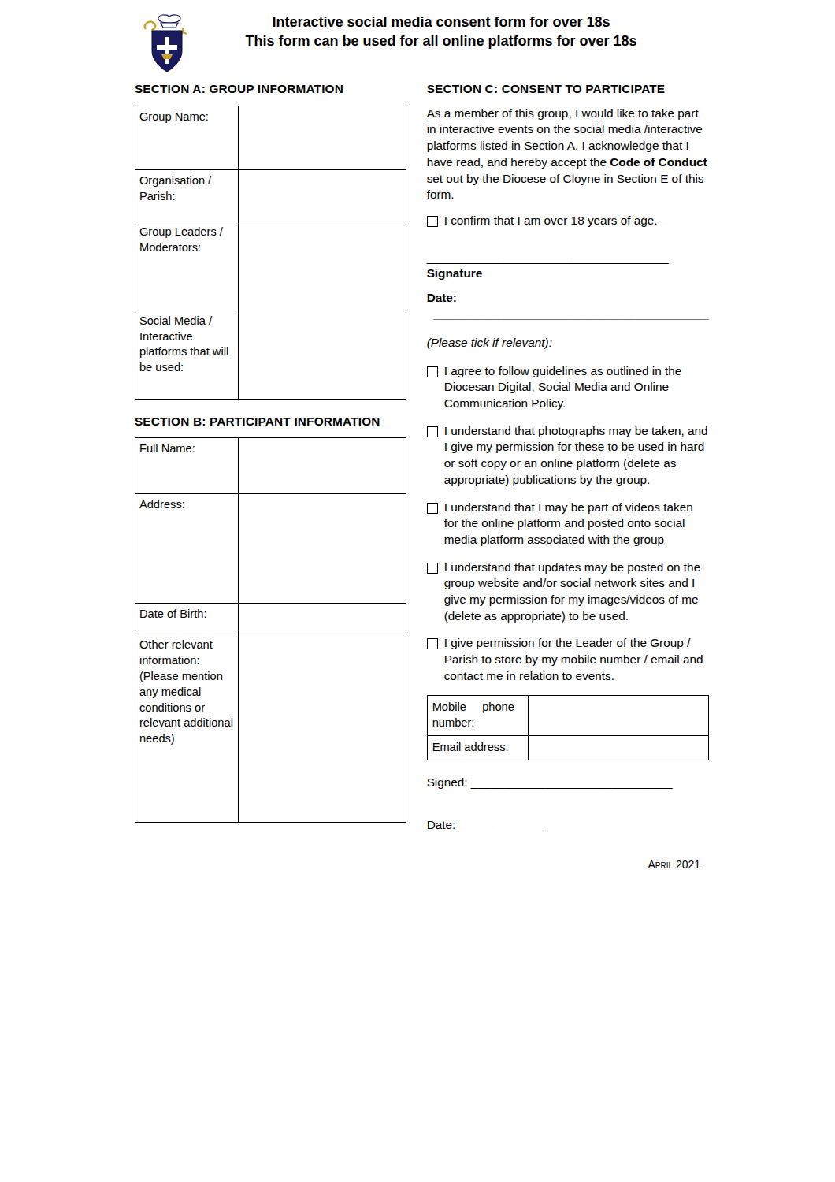Interactive social media consent form for over 18s
This form can be used for all online platforms for over 18s
SECTION A: GROUP INFORMATION
| Group Name: | |
| Organisation / Parish: | |
| Group Leaders / Moderators: | |
| Social Media / Interactive platforms that will be used: | |
SECTION B: PARTICIPANT INFORMATION
| Full Name: | |
| Address: | |
| Date of Birth: | |
| Other relevant information: (Please mention any medical conditions or relevant additional needs) | |
SECTION C: CONSENT TO PARTICIPATE
As a member of this group, I would like to take part in interactive events on the social media /interactive platforms listed in Section A. I acknowledge that I have read, and hereby accept the Code of Conduct set out by the Diocese of Cloyne in Section E of this form.
I confirm that I am over 18 years of age.
____________________________________
Signature
Date: _________________________________________
(Please tick if relevant):
I agree to follow guidelines as outlined in the Diocesan Digital, Social Media and Online Communication Policy.
I understand that photographs may be taken, and I give my permission for these to be used in hard or soft copy or an online platform (delete as appropriate) publications by the group.
I understand that I may be part of videos taken for the online platform and posted onto social media platform associated with the group
I understand that updates may be posted on the group website and/or social network sites and I give my permission for my images/videos of me (delete as appropriate) to be used.
I give permission for the Leader of the Group / Parish to store by my mobile number / email and contact me in relation to events.
| Mobile phone number: | |
| Email address: | |
Signed: ______________________________
Date: _____________
April 2021